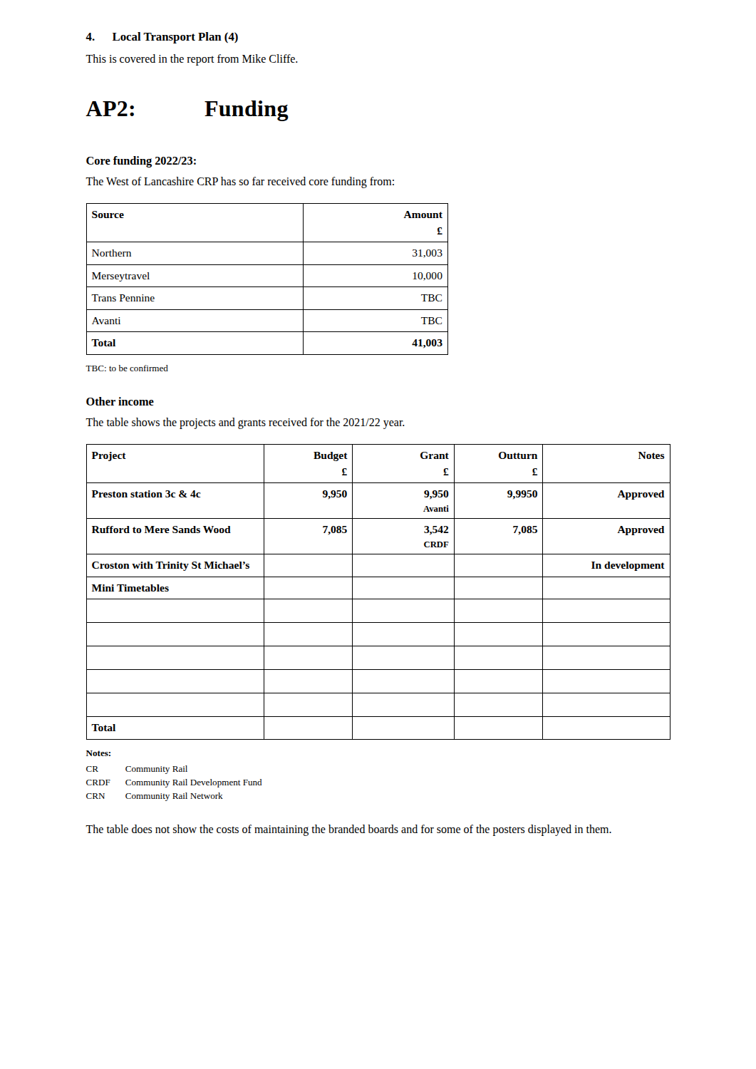4. Local Transport Plan (4)
This is covered in the report from Mike Cliffe.
AP2: Funding
Core funding 2022/23:
The West of Lancashire CRP has so far received core funding from:
| Source | Amount £ |
| --- | --- |
| Northern | 31,003 |
| Merseytravel | 10,000 |
| Trans Pennine | TBC |
| Avanti | TBC |
| Total | 41,003 |
TBC: to be confirmed
Other income
The table shows the projects and grants received for the 2021/22 year.
| Project | Budget £ | Grant £ | Outturn £ | Notes |
| --- | --- | --- | --- | --- |
| Preston station 3c & 4c | 9,950 | 9,950 Avanti | 9,9950 | Approved |
| Rufford to Mere Sands Wood | 7,085 | 3,542 CRDF | 7,085 | Approved |
| Croston with Trinity St Michael’s | | | | In development |
| Mini Timetables | | | | |
| Total | | | | |
Notes:
| CR | Community Rail |
| CRDF | Community Rail Development Fund |
| CRN | Community Rail Network |
The table does not show the costs of maintaining the branded boards and for some of the posters displayed in them.